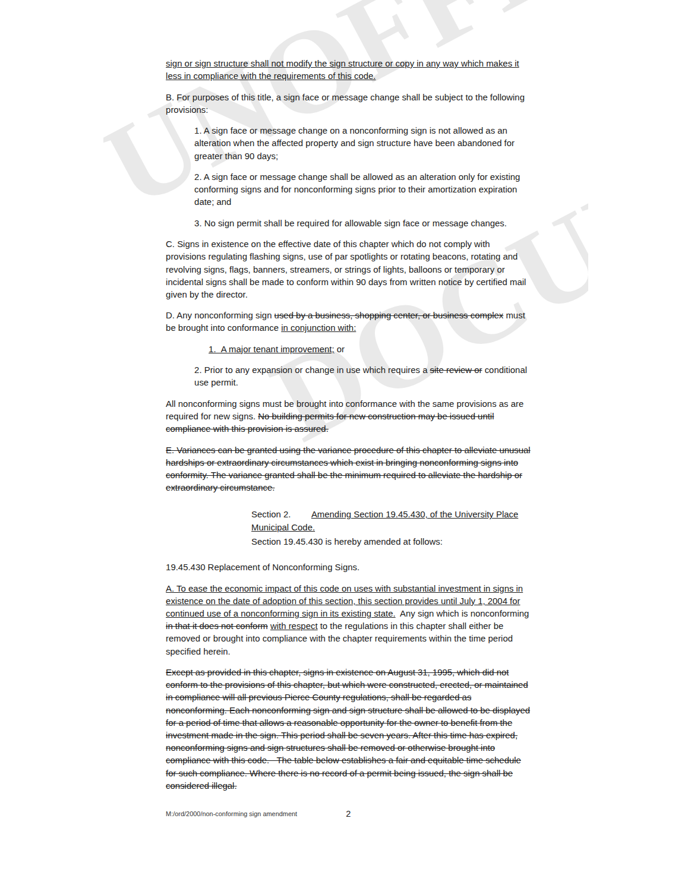UNOFFICIAL DOCUMENT
sign or sign structure shall not modify the sign structure or copy in any way which makes it less in compliance with the requirements of this code.
B. For purposes of this title, a sign face or message change shall be subject to the following provisions:
1. A sign face or message change on a nonconforming sign is not allowed as an alteration when the affected property and sign structure have been abandoned for greater than 90 days;
2. A sign face or message change shall be allowed as an alteration only for existing conforming signs and for nonconforming signs prior to their amortization expiration date; and
3. No sign permit shall be required for allowable sign face or message changes.
C. Signs in existence on the effective date of this chapter which do not comply with provisions regulating flashing signs, use of par spotlights or rotating beacons, rotating and revolving signs, flags, banners, streamers, or strings of lights, balloons or temporary or incidental signs shall be made to conform within 90 days from written notice by certified mail given by the director.
D. Any nonconforming sign used by a business, shopping center, or business complex must be brought into conformance in conjunction with:
1. A major tenant improvement; or
2. Prior to any expansion or change in use which requires a site review or conditional use permit.
All nonconforming signs must be brought into conformance with the same provisions as are required for new signs. No building permits for new construction may be issued until compliance with this provision is assured.
E. Variances can be granted using the variance procedure of this chapter to alleviate unusual hardships or extraordinary circumstances which exist in bringing nonconforming signs into conformity. The variance granted shall be the minimum required to alleviate the hardship or extraordinary circumstance.
Section 2. Amending Section 19.45.430, of the University Place Municipal Code.
Section 19.45.430 is hereby amended at follows:
19.45.430 Replacement of Nonconforming Signs.
A. To ease the economic impact of this code on uses with substantial investment in signs in existence on the date of adoption of this section, this section provides until July 1, 2004 for continued use of a nonconforming sign in its existing state. Any sign which is nonconforming in that it does not conform with respect to the regulations in this chapter shall either be removed or brought into compliance with the chapter requirements within the time period specified herein.
Except as provided in this chapter, signs in existence on August 31, 1995, which did not conform to the provisions of this chapter, but which were constructed, erected, or maintained in compliance will all previous Pierce County regulations, shall be regarded as nonconforming. Each nonconforming sign and sign structure shall be allowed to be displayed for a period of time that allows a reasonable opportunity for the owner to benefit from the investment made in the sign. This period shall be seven years. After this time has expired, nonconforming signs and sign structures shall be removed or otherwise brought into compliance with this code. The table below establishes a fair and equitable time schedule for such compliance. Where there is no record of a permit being issued, the sign shall be considered illegal.
M:/ord/2000/non-conforming sign amendment 2